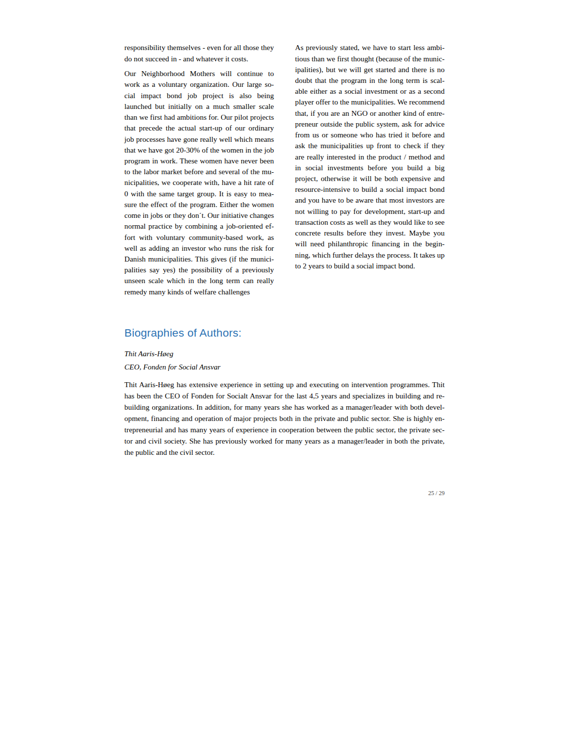responsibility themselves - even for all those they do not succeed in - and whatever it costs.
Our Neighborhood Mothers will continue to work as a voluntary organization. Our large social impact bond job project is also being launched but initially on a much smaller scale than we first had ambitions for. Our pilot projects that precede the actual start-up of our ordinary job processes have gone really well which means that we have got 20-30% of the women in the job program in work. These women have never been to the labor market before and several of the municipalities, we cooperate with, have a hit rate of 0 with the same target group. It is easy to measure the effect of the program. Either the women come in jobs or they don´t. Our initiative changes normal practice by combining a job-oriented effort with voluntary community-based work, as well as adding an investor who runs the risk for Danish municipalities. This gives (if the municipalities say yes) the possibility of a previously unseen scale which in the long term can really remedy many kinds of welfare challenges
As previously stated, we have to start less ambitious than we first thought (because of the municipalities), but we will get started and there is no doubt that the program in the long term is scalable either as a social investment or as a second player offer to the municipalities. We recommend that, if you are an NGO or another kind of entrepreneur outside the public system, ask for advice from us or someone who has tried it before and ask the municipalities up front to check if they are really interested in the product / method and in social investments before you build a big project, otherwise it will be both expensive and resource-intensive to build a social impact bond and you have to be aware that most investors are not willing to pay for development, start-up and transaction costs as well as they would like to see concrete results before they invest. Maybe you will need philanthropic financing in the beginning, which further delays the process. It takes up to 2 years to build a social impact bond.
Biographies of Authors:
Thit Aaris-Høeg
CEO, Fonden for Social Ansvar
Thit Aaris-Høeg has extensive experience in setting up and executing on intervention programmes. Thit has been the CEO of Fonden for Socialt Ansvar for the last 4,5 years and specializes in building and rebuilding organizations. In addition, for many years she has worked as a manager/leader with both development, financing and operation of major projects both in the private and public sector. She is highly entrepreneurial and has many years of experience in cooperation between the public sector, the private sector and civil society. She has previously worked for many years as a manager/leader in both the private, the public and the civil sector.
25 / 29